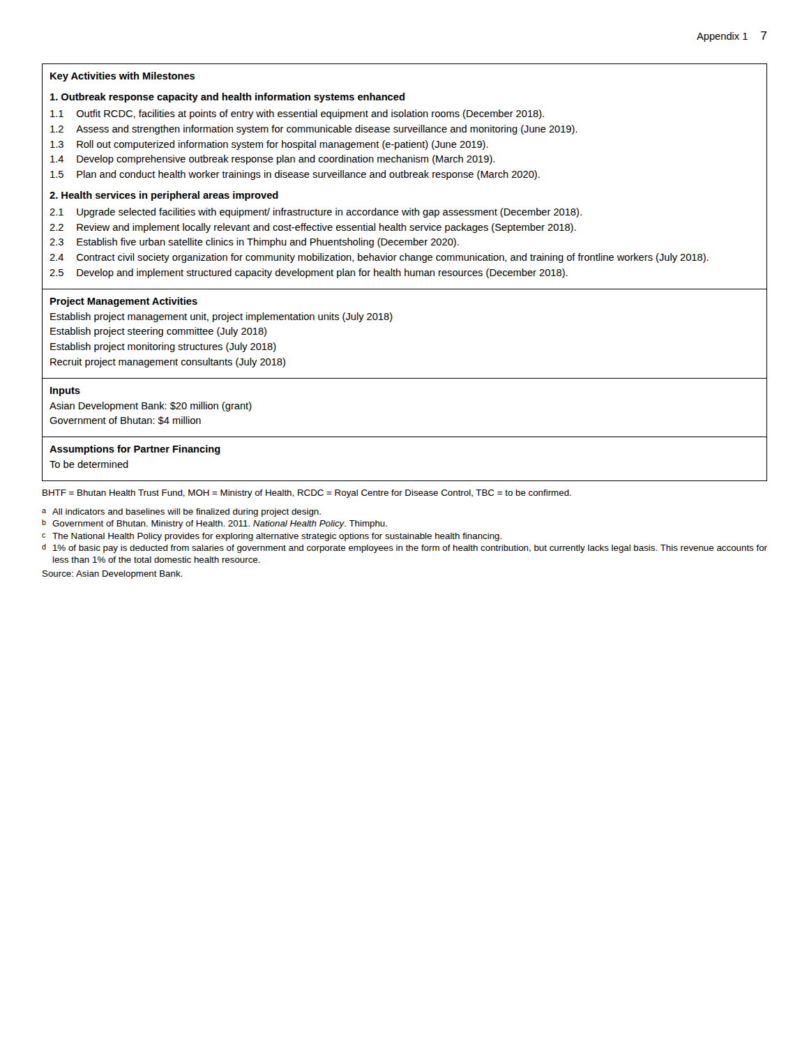Appendix 17
Key Activities with Milestones
1. Outbreak response capacity and health information systems enhanced
1.1 Outfit RCDC, facilities at points of entry with essential equipment and isolation rooms (December 2018).
1.2 Assess and strengthen information system for communicable disease surveillance and monitoring (June 2019).
1.3 Roll out computerized information system for hospital management (e-patient) (June 2019).
1.4 Develop comprehensive outbreak response plan and coordination mechanism (March 2019).
1.5 Plan and conduct health worker trainings in disease surveillance and outbreak response (March 2020).
2. Health services in peripheral areas improved
2.1 Upgrade selected facilities with equipment/ infrastructure in accordance with gap assessment (December 2018).
2.2 Review and implement locally relevant and cost-effective essential health service packages (September 2018).
2.3 Establish five urban satellite clinics in Thimphu and Phuentsholing (December 2020).
2.4 Contract civil society organization for community mobilization, behavior change communication, and training of frontline workers (July 2018).
2.5 Develop and implement structured capacity development plan for health human resources (December 2018).
Project Management Activities
Establish project management unit, project implementation units (July 2018)
Establish project steering committee (July 2018)
Establish project monitoring structures (July 2018)
Recruit project management consultants (July 2018)
Inputs
Asian Development Bank: $20 million (grant)
Government of Bhutan: $4 million
Assumptions for Partner Financing
To be determined
BHTF = Bhutan Health Trust Fund, MOH = Ministry of Health, RCDC = Royal Centre for Disease Control, TBC = to be confirmed.
aAll indicators and baselines will be finalized during project design.
bGovernment of Bhutan. Ministry of Health. 2011. National Health Policy. Thimphu.
cThe National Health Policy provides for exploring alternative strategic options for sustainable health financing.
d 1% of basic pay is deducted from salaries of government and corporate employees in the form of health contribution, but currently lacks legal basis. This revenue accounts for less than 1% of the total domestic health resource.
Source: Asian Development Bank.